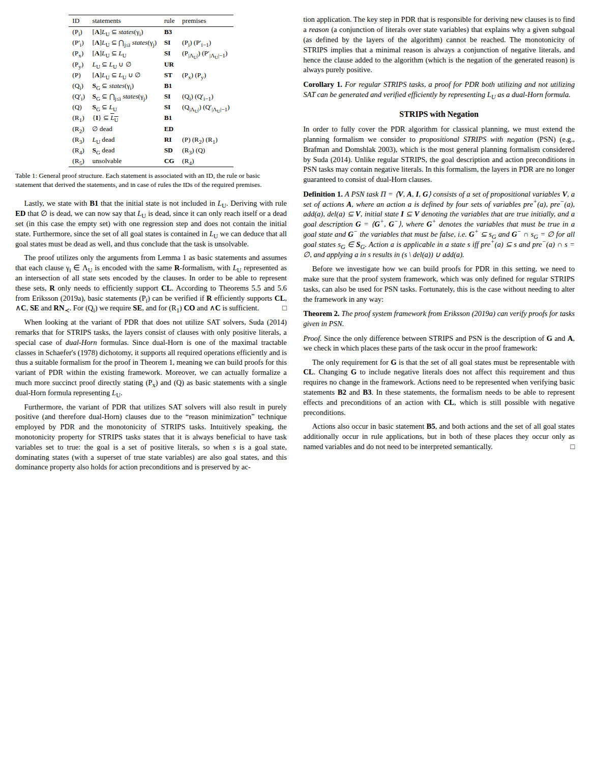| ID | statements | rule | premises |
| --- | --- | --- | --- |
| (P i ) | [ A ] L U ⊆ states (γ i ) | B3 | |
| (P′ i ) | [ A ] L U ⊆ ⋂ j≤i states (γ j ) | SI | (P i ) (P′ i−1 ) |
| (P x ) | [ A ] L U ⊆ L U | SI | (P /Λ U / ) (P′ /Λ U /−1 ) |
| (P y ) | L U ⊆ L U ∪ ∅ | UR | |
| (P) | [ A ] L U ⊆ L U ∪ ∅ | ST | (P x ) (P y ) |
| (Q i ) | S G ⊆ states (γ i ) | B1 | |
| (Q′ i ) | S G ⊆ ⋂ j≤i states (γ j ) | SI | (Q i ) (Q′ i−1 ) |
| (Q) | S G ⊆ L U | SI | (Q /Λ U / ) (Q′ /Λ U /−1 ) |
| (R 1 ) | { I } ⊆ L U | B1 | |
| (R 2 ) | ∅ dead | ED | |
| (R 3 ) | L U dead | RI | (P) (R 2 ) (R 1 ) |
| (R 4 ) | S G dead | SD | (R 3 ) (Q) |
| (R 5 ) | unsolvable | CG | (R 4 ) |
Table 1: General proof structure. Each statement is associated with an ID, the rule or basic statement that derived the statements, and in case of rules the IDs of the required premises.
Lastly, we state with B1 that the initial state is not included in LU. Deriving with rule ED that ∅ is dead, we can now say that LU is dead, since it can only reach itself or a dead set (in this case the empty set) with one regression step and does not contain the initial state. Furthermore, since the set of all goal states is contained in LU we can deduce that all goal states must be dead as well, and thus conclude that the task is unsolvable.
The proof utilizes only the arguments from Lemma 1 as basic statements and assumes that each clause γi ∈ ΛU is encoded with the same R-formalism, with LU represented as an intersection of all state sets encoded by the clauses. In order to be able to represent these sets, R only needs to efficiently support CL. According to Theorems 5.5 and 5.6 from Eriksson (2019a), basic statements (Pi) can be verified if R efficiently supports CL, ∧C, SE and RN≺. For (Qi) we require SE, and for (R1) CO and ∧C is sufficient. □
When looking at the variant of PDR that does not utilize SAT solvers, Suda (2014) remarks that for STRIPS tasks, the layers consist of clauses with only positive literals, a special case of dual-Horn formulas. Since dual-Horn is one of the maximal tractable classes in Schaefer's (1978) dichotomy, it supports all required operations efficiently and is thus a suitable formalism for the proof in Theorem 1, meaning we can build proofs for this variant of PDR within the existing framework. Moreover, we can actually formalize a much more succinct proof directly stating (Px) and (Q) as basic statements with a single dual-Horn formula representing LU.
Furthermore, the variant of PDR that utilizes SAT solvers will also result in purely positive (and therefore dual-Horn) clauses due to the “reason minimization” technique employed by PDR and the monotonicity of STRIPS tasks. Intuitively speaking, the monotonicity property for STRIPS tasks states that it is always beneficial to have task variables set to true: the goal is a set of positive literals, so when s is a goal state, dominating states (with a superset of true state variables) are also goal states, and this dominance property also holds for action preconditions and is preserved by ac-
tion application. The key step in PDR that is responsible for deriving new clauses is to find a reason (a conjunction of literals over state variables) that explains why a given subgoal (as defined by the layers of the algorithm) cannot be reached. The monotonicity of STRIPS implies that a minimal reason is always a conjunction of negative literals, and hence the clause added to the algorithm (which is the negation of the generated reason) is always purely positive.
Corollary 1. For regular STRIPS tasks, a proof for PDR both utilizing and not utilizing SAT can be generated and verified efficiently by representing LU as a dual-Horn formula.
STRIPS with Negation
In order to fully cover the PDR algorithm for classical planning, we must extend the planning formalism we consider to propositional STRIPS with negation (PSN) (e.g., Brafman and Domshlak 2003), which is the most general planning formalism considered by Suda (2014). Unlike regular STRIPS, the goal description and action preconditions in PSN tasks may contain negative literals. In this formalism, the layers in PDR are no longer guaranteed to consist of dual-Horn clauses.
Definition 1. A PSN task Π = ⟨V, A, I, G⟩ consists of a set of propositional variables V, a set of actions A, where an action a is defined by four sets of variables pre+(a), pre−(a), add(a), del(a) ⊆ V, initial state I ⊆ V denoting the variables that are true initially, and a goal description G = ⟨G+, G−⟩, where G+ denotes the variables that must be true in a goal state and G− the variables that must be false, i.e. G+ ⊆ sG and G− ∩ sG = ∅ for all goal states sG ∈ SG. Action a is applicable in a state s iff pre+(a) ⊆ s and pre−(a) ∩ s = ∅, and applying a in s results in (s \ del(a)) ∪ add(a).
Before we investigate how we can build proofs for PDR in this setting, we need to make sure that the proof system framework, which was only defined for regular STRIPS tasks, can also be used for PSN tasks. Fortunately, this is the case without needing to alter the framework in any way:
Theorem 2. The proof system framework from Eriksson (2019a) can verify proofs for tasks given in PSN.
Proof. Since the only difference between STRIPS and PSN is the description of G and A, we check in which places these parts of the task occur in the proof framework:
The only requirement for G is that the set of all goal states must be representable with CL. Changing G to include negative literals does not affect this requirement and thus requires no change in the framework. Actions need to be represented when verifying basic statements B2 and B3. In these statements, the formalism needs to be able to represent effects and preconditions of an action with CL, which is still possible with negative preconditions.
Actions also occur in basic statement B5, and both actions and the set of all goal states additionally occur in rule applications, but in both of these places they occur only as named variables and do not need to be interpreted semantically. □